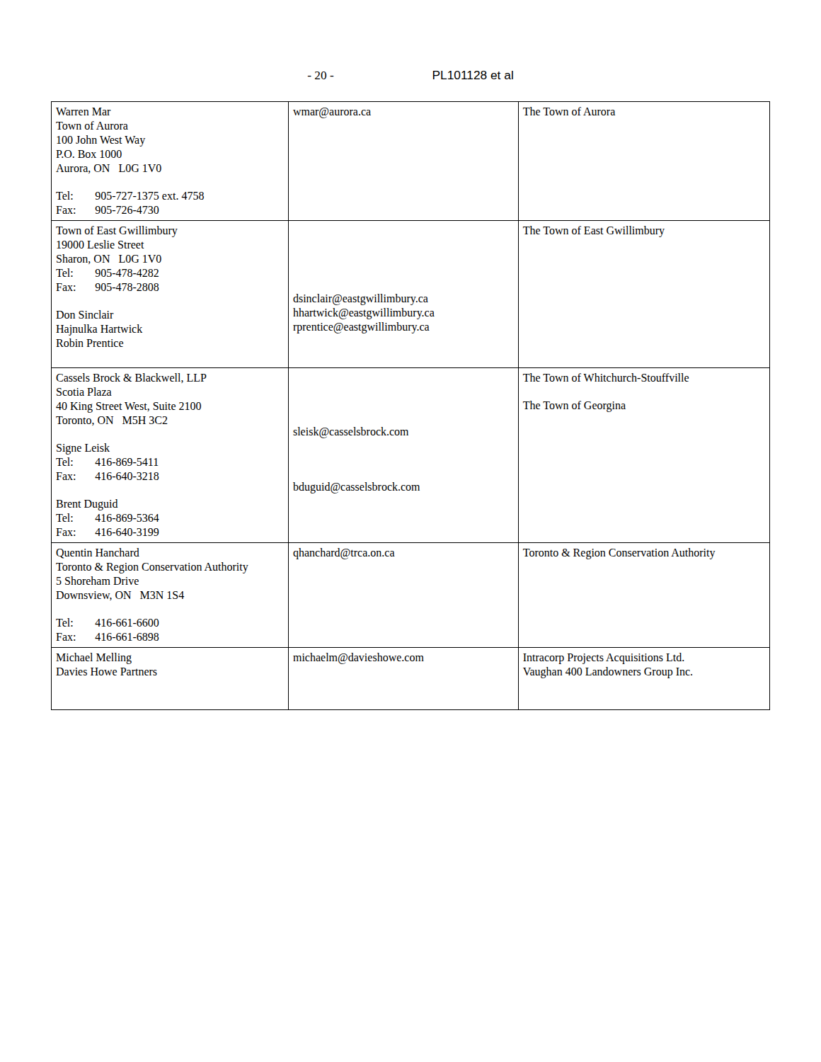- 20 - PL101128 et al
| Warren Mar Town of Aurora 100 John West Way P.O. Box 1000 Aurora, ON L0G 1V0 Tel: 905-727-1375 ext. 4758 Fax: 905-726-4730 | wmar@aurora.ca | The Town of Aurora |
| Town of East Gwillimbury 19000 Leslie Street Sharon, ON L0G 1V0 Tel: 905-478-4282 Fax: 905-478-2808 Don Sinclair Hajnulka Hartwick Robin Prentice | dsinclair@eastgwillimbury.ca hhartwick@eastgwillimbury.ca rprentice@eastgwillimbury.ca | The Town of East Gwillimbury |
| Cassels Brock & Blackwell, LLP Scotia Plaza 40 King Street West, Suite 2100 Toronto, ON M5H 3C2 Signe Leisk Tel: 416-869-5411 Fax: 416-640-3218 Brent Duguid Tel: 416-869-5364 Fax: 416-640-3199 | sleisk@casselsbrock.com bduguid@casselsbrock.com | The Town of Whitchurch-Stouffville The Town of Georgina |
| Quentin Hanchard Toronto & Region Conservation Authority 5 Shoreham Drive Downsview, ON M3N 1S4 Tel: 416-661-6600 Fax: 416-661-6898 | qhanchard@trca.on.ca | Toronto & Region Conservation Authority |
| Michael Melling Davies Howe Partners | michaelm@davieshowe.com | Intracorp Projects Acquisitions Ltd. Vaughan 400 Landowners Group Inc. |